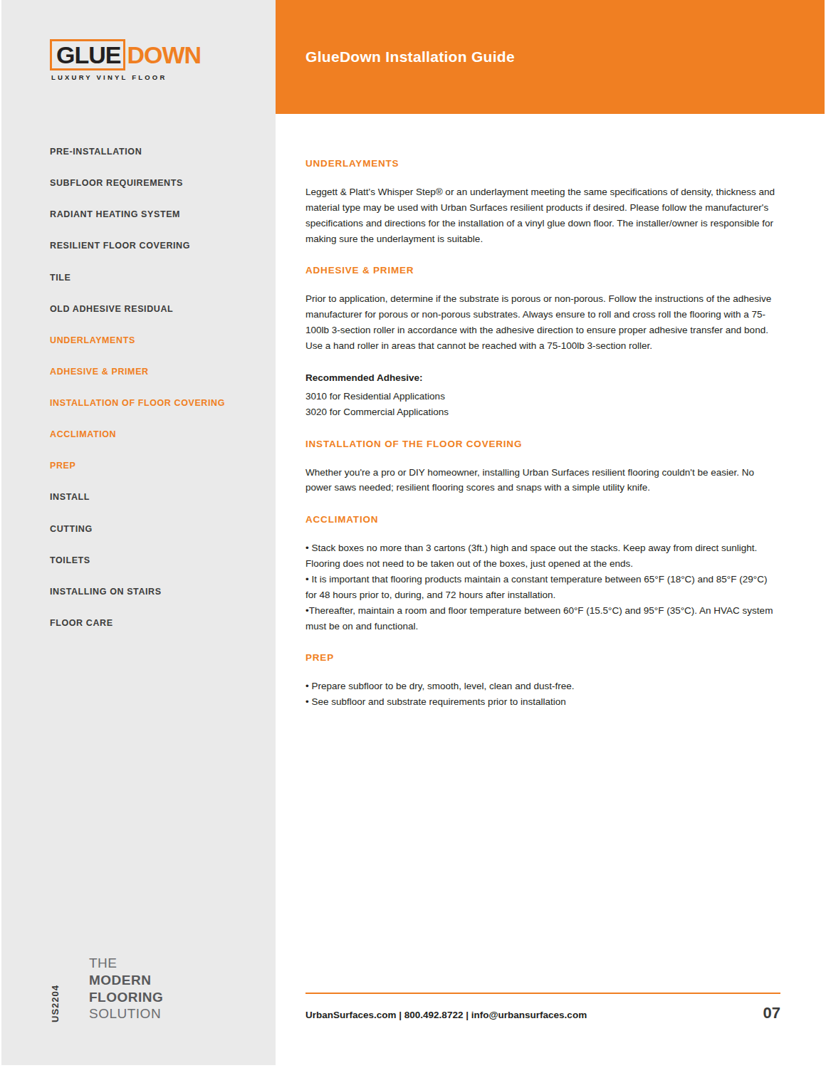GLUE DOWN
LUXURY VINYL FLOOR
Pre-Installation
Subfloor Requirements
Radiant Heating System
Resilient Floor Covering
Tile
Old Adhesive Residual
Underlayments
Adhesive & Primer
Installation of Floor Covering
Acclimation
Prep
Install
Cutting
Toilets
Installing on Stairs
Floor Care
US2204
THE
MODERN
FLOORING
SOLUTION
GlueDown Installation Guide
Underlayments
Leggett & Platt's Whisper Step® or an underlayment meeting the same specifications of density, thickness and material type may be used with Urban Surfaces resilient products if desired. Please follow the manufacturer's specifications and directions for the installation of a vinyl glue down floor. The installer/owner is responsible for making sure the underlayment is suitable.
Adhesive & Primer
Prior to application, determine if the substrate is porous or non-porous. Follow the instructions of the adhesive manufacturer for porous or non-porous substrates. Always ensure to roll and cross roll the flooring with a 75-100lb 3-section roller in accordance with the adhesive direction to ensure proper adhesive transfer and bond. Use a hand roller in areas that cannot be reached with a 75-100lb 3-section roller.
Recommended Adhesive:
3010 for Residential Applications
3020 for Commercial Applications
Installation of the Floor Covering
Whether you're a pro or DIY homeowner, installing Urban Surfaces resilient flooring couldn't be easier. No power saws needed; resilient flooring scores and snaps with a simple utility knife.
Acclimation
• Stack boxes no more than 3 cartons (3ft.) high and space out the stacks. Keep away from direct sunlight. Flooring does not need to be taken out of the boxes, just opened at the ends.
• It is important that flooring products maintain a constant temperature between 65°F (18°C) and 85°F (29°C) for 48 hours prior to, during, and 72 hours after installation.
•Thereafter, maintain a room and floor temperature between 60°F (15.5°C) and 95°F (35°C). An HVAC system must be on and functional.
Prep
• Prepare subfloor to be dry, smooth, level, clean and dust-free.
• See subfloor and substrate requirements prior to installation
UrbanSurfaces.com | 800.492.8722 | info@urbansurfaces.com
07